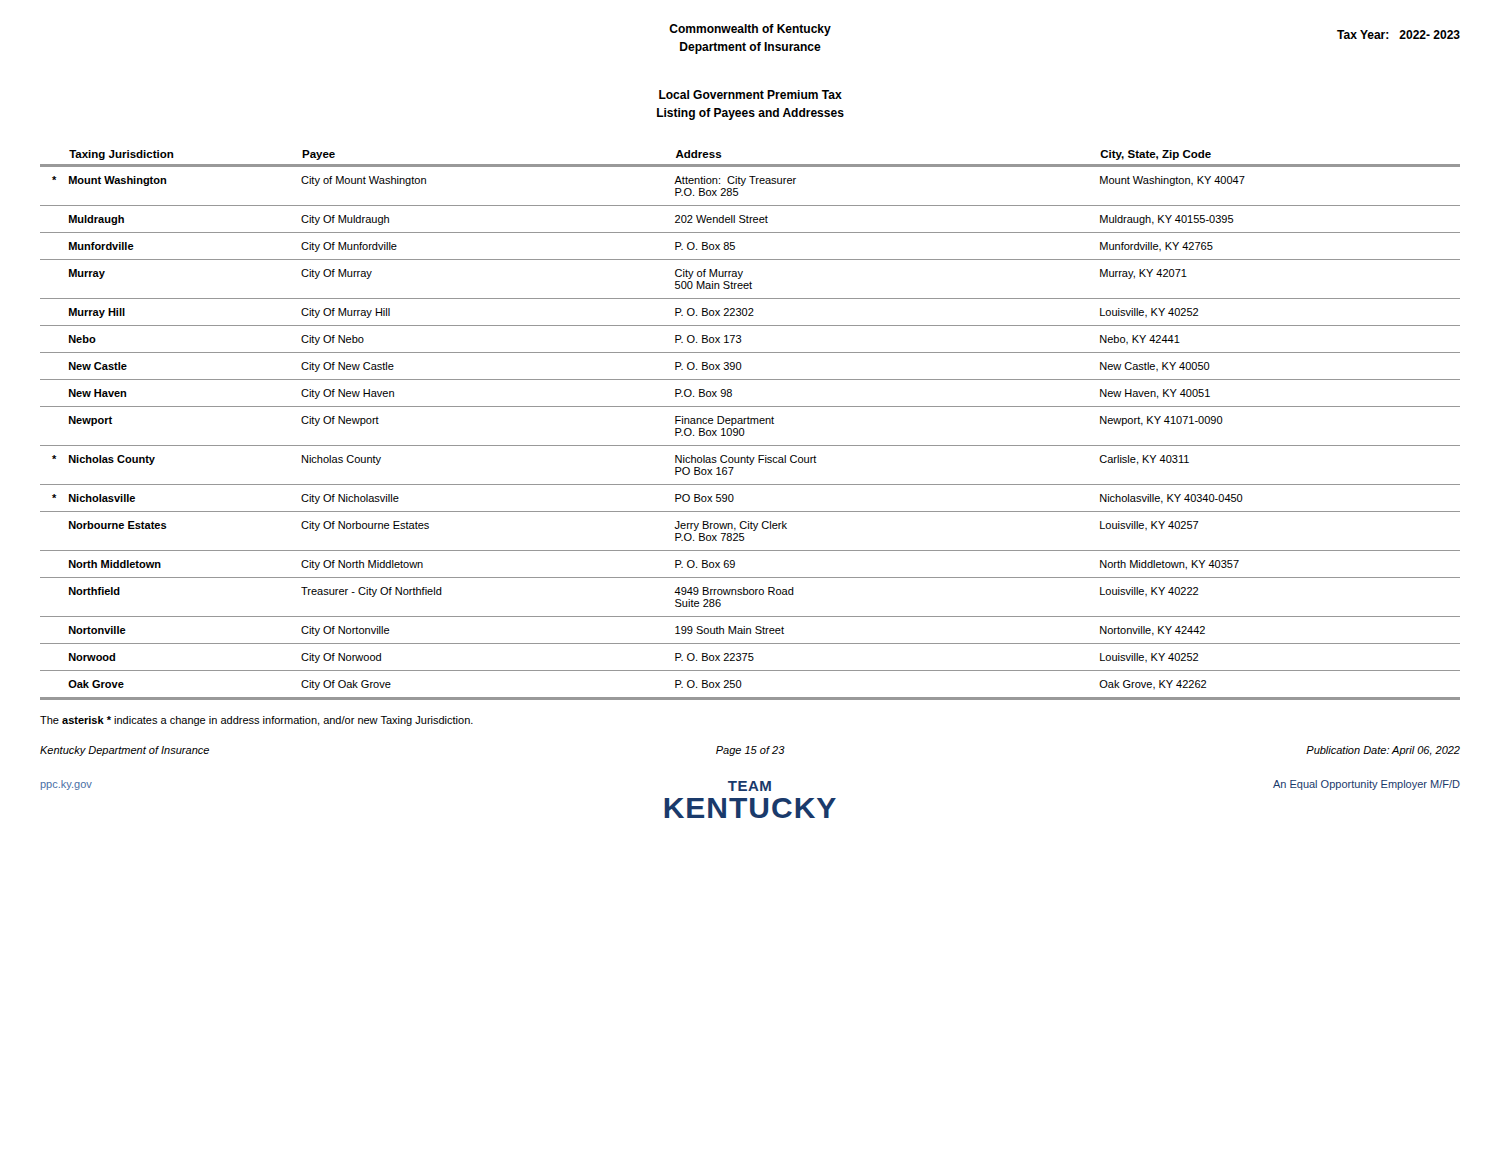Commonwealth of Kentucky
Department of Insurance
Tax Year: 2022- 2023
Local Government Premium Tax
Listing of Payees and Addresses
| | Taxing Jurisdiction | Payee | Address | City, State, Zip Code |
| --- | --- | --- | --- | --- |
| * | Mount Washington | City of Mount Washington | Attention: City Treasurer P.O. Box 285 | Mount Washington, KY 40047 |
| | Muldraugh | City Of Muldraugh | 202 Wendell Street | Muldraugh, KY 40155-0395 |
| | Munfordville | City Of Munfordville | P. O. Box 85 | Munfordville, KY 42765 |
| | Murray | City Of Murray | City of Murray 500 Main Street | Murray, KY 42071 |
| | Murray Hill | City Of Murray Hill | P. O. Box 22302 | Louisville, KY 40252 |
| | Nebo | City Of Nebo | P. O. Box 173 | Nebo, KY 42441 |
| | New Castle | City Of New Castle | P. O. Box 390 | New Castle, KY 40050 |
| | New Haven | City Of New Haven | P.O. Box 98 | New Haven, KY 40051 |
| | Newport | City Of Newport | Finance Department P.O. Box 1090 | Newport, KY 41071-0090 |
| * | Nicholas County | Nicholas County | Nicholas County Fiscal Court PO Box 167 | Carlisle, KY 40311 |
| * | Nicholasville | City Of Nicholasville | PO Box 590 | Nicholasville, KY 40340-0450 |
| | Norbourne Estates | City Of Norbourne Estates | Jerry Brown, City Clerk P.O. Box 7825 | Louisville, KY 40257 |
| | North Middletown | City Of North Middletown | P. O. Box 69 | North Middletown, KY 40357 |
| | Northfield | Treasurer - City Of Northfield | 4949 Brrownsboro Road Suite 286 | Louisville, KY 40222 |
| | Nortonville | City Of Nortonville | 199 South Main Street | Nortonville, KY 42442 |
| | Norwood | City Of Norwood | P. O. Box 22375 | Louisville, KY 40252 |
| | Oak Grove | City Of Oak Grove | P. O. Box 250 | Oak Grove, KY 42262 |
The asterisk * indicates a change in address information, and/or new Taxing Jurisdiction.
Kentucky Department of Insurance Page 15 of 23 Publication Date: April 06, 2022
ppc.ky.gov TEAM
KENTUCKY An Equal Opportunity Employer M/F/D